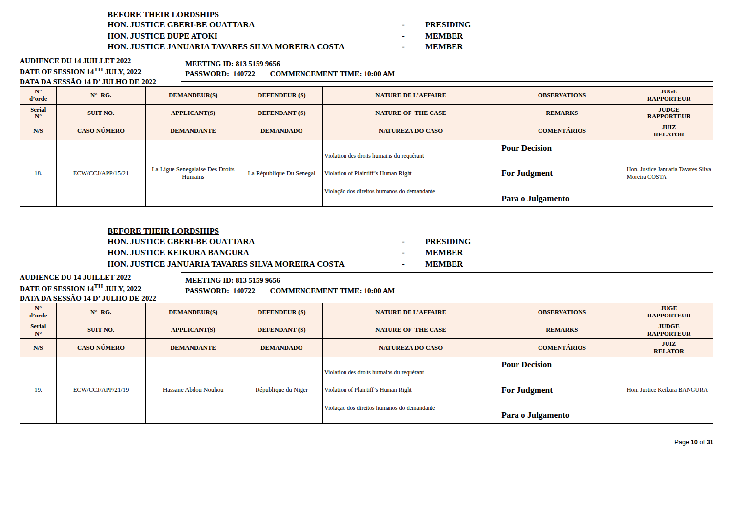BEFORE THEIR LORDSHIPS
HON. JUSTICE GBERI-BE OUATTARA - PRESIDING
HON. JUSTICE DUPE ATOKI - MEMBER
HON. JUSTICE JANUARIA TAVARES SILVA MOREIRA COSTA - MEMBER
AUDIENCE DU 14 JUILLET 2022
DATE OF SESSION 14TH JULY, 2022
DATA DA SESSÃO 14 D’ JULHO DE 2022
MEETING ID: 813 5159 9656
PASSWORD: 140722 COMMENCEMENT TIME: 10:00 AM
| N° d’orde | N° RG. | DEMANDEUR(S) | DEFENDEUR (S) | NATURE DE L’AFFAIRE | OBSERVATIONS | JUGE RAPPORTEUR |
| --- | --- | --- | --- | --- | --- | --- |
| Serial N° | SUIT NO. | APPLICANT(S) | DEFENDANT (S) | NATURE OF THE CASE | REMARKS | JUDGE RAPPORTEUR |
| N/S | CASO NÚMERO | DEMANDANTE | DEMANDADO | NATUREZA DO CASO | COMENTÁRIOS | JUIZ RELATOR |
| 18. | ECW/CCJ/APP/15/21 | La Ligue Senegalaise Des Droits Humains | La République Du Senegal | Violation des droits humains du requérant Violation of Plaintiff’s Human Right Violação dos direitos humanos do demandante | Pour Decision For Judgment Para o Julgamento | Hon. Justice Januaria Tavares Silva Moreira COSTA |
BEFORE THEIR LORDSHIPS
HON. JUSTICE GBERI-BE OUATTARA - PRESIDING
HON. JUSTICE KEIKURA BANGURA - MEMBER
HON. JUSTICE JANUARIA TAVARES SILVA MOREIRA COSTA - MEMBER
AUDIENCE DU 14 JUILLET 2022
DATE OF SESSION 14TH JULY, 2022
DATA DA SESSÃO 14 D’ JULHO DE 2022
MEETING ID: 813 5159 9656
PASSWORD: 140722 COMMENCEMENT TIME: 10:00 AM
| N° d’orde | N° RG. | DEMANDEUR(S) | DEFENDEUR (S) | NATURE DE L’AFFAIRE | OBSERVATIONS | JUGE RAPPORTEUR |
| --- | --- | --- | --- | --- | --- | --- |
| Serial N° | SUIT NO. | APPLICANT(S) | DEFENDANT (S) | NATURE OF THE CASE | REMARKS | JUDGE RAPPORTEUR |
| N/S | CASO NÚMERO | DEMANDANTE | DEMANDADO | NATUREZA DO CASO | COMENTÁRIOS | JUIZ RELATOR |
| 19. | ECW/CCJ/APP/21/19 | Hassane Abdou Nouhou | République du Niger | Violation des droits humains du requérant Violation of Plaintiff’s Human Right Violação dos direitos humanos do demandante | Pour Decision For Judgment Para o Julgamento | Hon. Justice Keikura BANGURA |
Page 10 of 31